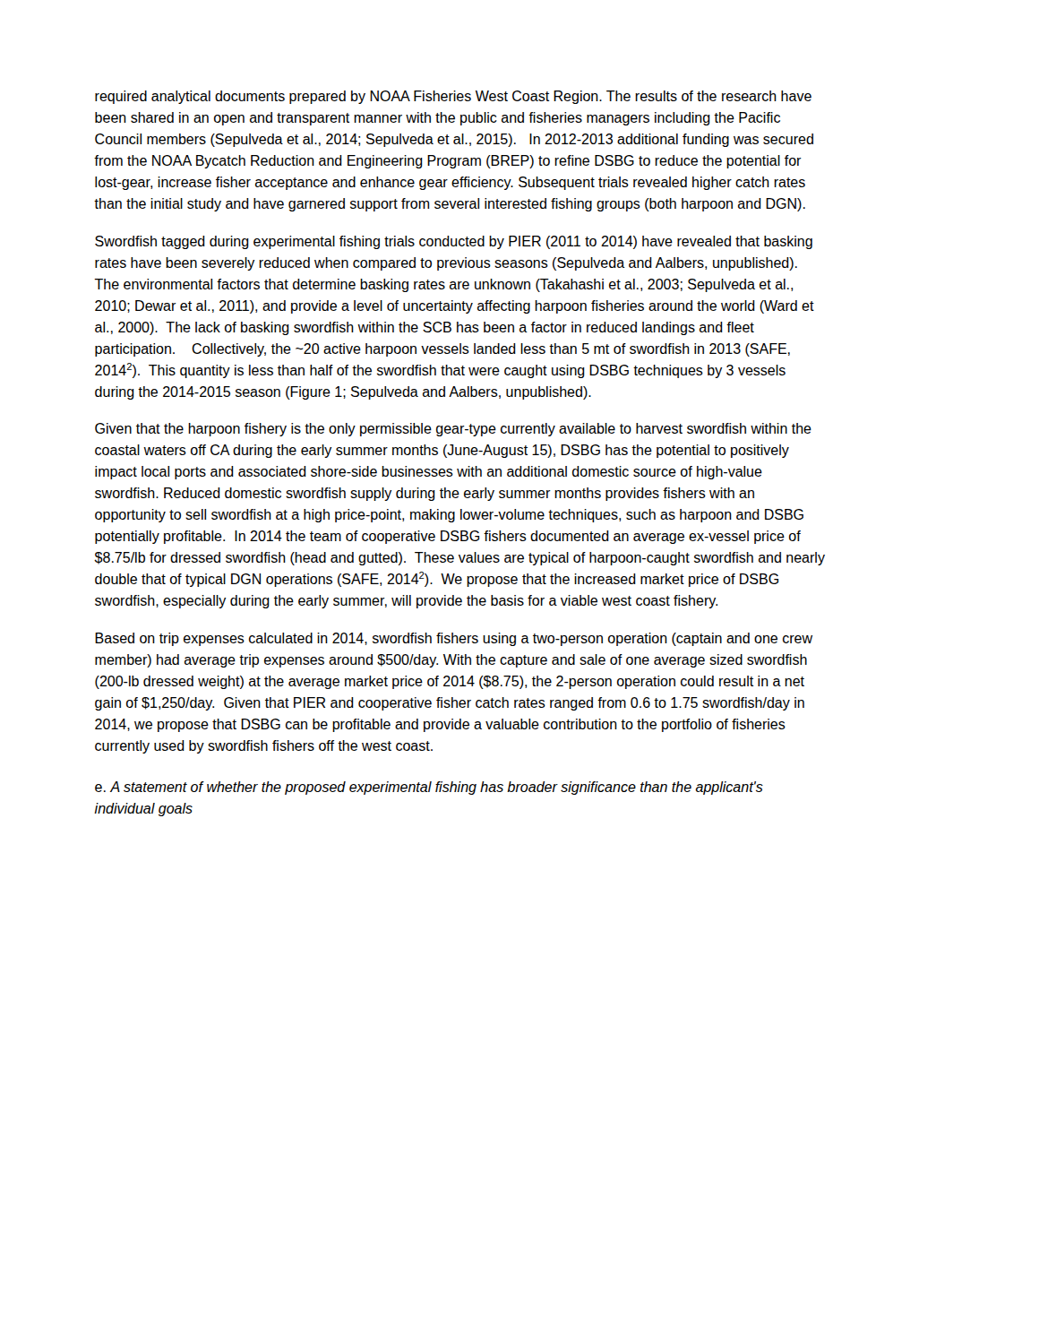required analytical documents prepared by NOAA Fisheries West Coast Region. The results of the research have been shared in an open and transparent manner with the public and fisheries managers including the Pacific Council members (Sepulveda et al., 2014; Sepulveda et al., 2015). In 2012-2013 additional funding was secured from the NOAA Bycatch Reduction and Engineering Program (BREP) to refine DSBG to reduce the potential for lost-gear, increase fisher acceptance and enhance gear efficiency. Subsequent trials revealed higher catch rates than the initial study and have garnered support from several interested fishing groups (both harpoon and DGN).
Swordfish tagged during experimental fishing trials conducted by PIER (2011 to 2014) have revealed that basking rates have been severely reduced when compared to previous seasons (Sepulveda and Aalbers, unpublished). The environmental factors that determine basking rates are unknown (Takahashi et al., 2003; Sepulveda et al., 2010; Dewar et al., 2011), and provide a level of uncertainty affecting harpoon fisheries around the world (Ward et al., 2000). The lack of basking swordfish within the SCB has been a factor in reduced landings and fleet participation. Collectively, the ~20 active harpoon vessels landed less than 5 mt of swordfish in 2013 (SAFE, 20142). This quantity is less than half of the swordfish that were caught using DSBG techniques by 3 vessels during the 2014-2015 season (Figure 1; Sepulveda and Aalbers, unpublished).
Given that the harpoon fishery is the only permissible gear-type currently available to harvest swordfish within the coastal waters off CA during the early summer months (June-August 15), DSBG has the potential to positively impact local ports and associated shore-side businesses with an additional domestic source of high-value swordfish. Reduced domestic swordfish supply during the early summer months provides fishers with an opportunity to sell swordfish at a high price-point, making lower-volume techniques, such as harpoon and DSBG potentially profitable. In 2014 the team of cooperative DSBG fishers documented an average ex-vessel price of $8.75/lb for dressed swordfish (head and gutted). These values are typical of harpoon-caught swordfish and nearly double that of typical DGN operations (SAFE, 20142). We propose that the increased market price of DSBG swordfish, especially during the early summer, will provide the basis for a viable west coast fishery.
Based on trip expenses calculated in 2014, swordfish fishers using a two-person operation (captain and one crew member) had average trip expenses around $500/day. With the capture and sale of one average sized swordfish (200-lb dressed weight) at the average market price of 2014 ($8.75), the 2-person operation could result in a net gain of $1,250/day. Given that PIER and cooperative fisher catch rates ranged from 0.6 to 1.75 swordfish/day in 2014, we propose that DSBG can be profitable and provide a valuable contribution to the portfolio of fisheries currently used by swordfish fishers off the west coast.
e. A statement of whether the proposed experimental fishing has broader significance than the applicant's individual goals